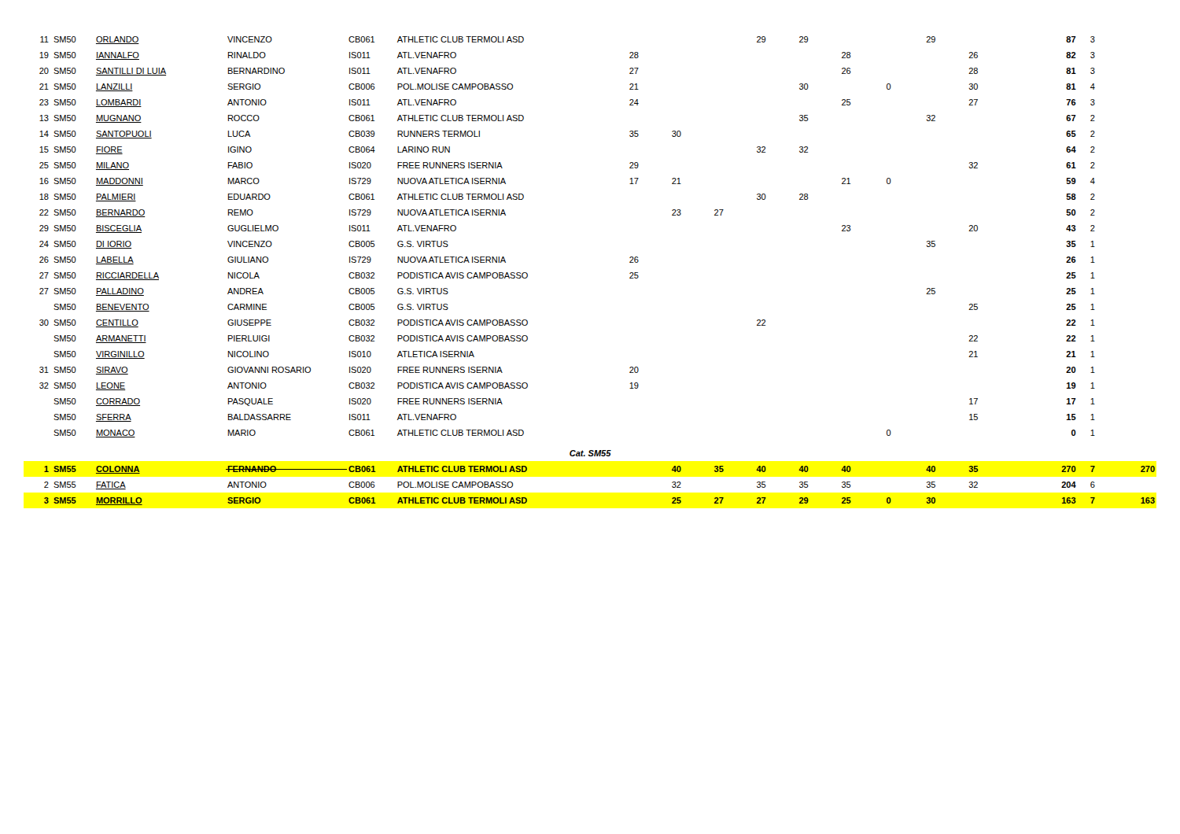| 11 | SM50 | ORLANDO | VINCENZO | CB061 | ATHLETIC CLUB TERMOLI ASD | | | | 29 | 29 | | | 29 | | | 87 | 3 | |
| 19 | SM50 | IANNALFO | RINALDO | IS011 | ATL.VENAFRO | 28 | | | | | 28 | | | 26 | | 82 | 3 | |
| 20 | SM50 | SANTILLI DI LUIA | BERNARDINO | IS011 | ATL.VENAFRO | 27 | | | | | 26 | | | 28 | | 81 | 3 | |
| 21 | SM50 | LANZILLI | SERGIO | CB006 | POL.MOLISE CAMPOBASSO | 21 | | | | 30 | | 0 | | 30 | | 81 | 4 | |
| 23 | SM50 | LOMBARDI | ANTONIO | IS011 | ATL.VENAFRO | 24 | | | | | 25 | | | 27 | | 76 | 3 | |
| 13 | SM50 | MUGNANO | ROCCO | CB061 | ATHLETIC CLUB TERMOLI ASD | | | | | 35 | | | 32 | | | 67 | 2 | |
| 14 | SM50 | SANTOPUOLI | LUCA | CB039 | RUNNERS TERMOLI | 35 | 30 | | | | | | | | | 65 | 2 | |
| 15 | SM50 | FIORE | IGINO | CB064 | LARINO RUN | | | | 32 | 32 | | | | | | 64 | 2 | |
| 25 | SM50 | MILANO | FABIO | IS020 | FREE RUNNERS ISERNIA | 29 | | | | | | | | 32 | | 61 | 2 | |
| 16 | SM50 | MADDONNI | MARCO | IS729 | NUOVA ATLETICA ISERNIA | 17 | 21 | | | | 21 | 0 | | | | 59 | 4 | |
| 18 | SM50 | PALMIERI | EDUARDO | CB061 | ATHLETIC CLUB TERMOLI ASD | | | | 30 | 28 | | | | | | 58 | 2 | |
| 22 | SM50 | BERNARDO | REMO | IS729 | NUOVA ATLETICA ISERNIA | | 23 | 27 | | | | | | | | 50 | 2 | |
| 29 | SM50 | BISCEGLIA | GUGLIELMO | IS011 | ATL.VENAFRO | | | | | | 23 | | | 20 | | 43 | 2 | |
| 24 | SM50 | DI IORIO | VINCENZO | CB005 | G.S. VIRTUS | | | | | | | | 35 | | | 35 | 1 | |
| 26 | SM50 | LABELLA | GIULIANO | IS729 | NUOVA ATLETICA ISERNIA | 26 | | | | | | | | | | 26 | 1 | |
| 27 | SM50 | RICCIARDELLA | NICOLA | CB032 | PODISTICA AVIS CAMPOBASSO | 25 | | | | | | | | | | 25 | 1 | |
| 27 | SM50 | PALLADINO | ANDREA | CB005 | G.S. VIRTUS | | | | | | | | 25 | | | 25 | 1 | |
| | SM50 | BENEVENTO | CARMINE | CB005 | G.S. VIRTUS | | | | | | | | | 25 | | 25 | 1 | |
| 30 | SM50 | CENTILLO | GIUSEPPE | CB032 | PODISTICA AVIS CAMPOBASSO | | | | 22 | | | | | | | 22 | 1 | |
| | SM50 | ARMANETTI | PIERLUIGI | CB032 | PODISTICA AVIS CAMPOBASSO | | | | | | | | | 22 | | 22 | 1 | |
| | SM50 | VIRGINILLO | NICOLINO | IS010 | ATLETICA ISERNIA | | | | | | | | | 21 | | 21 | 1 | |
| 31 | SM50 | SIRAVO | GIOVANNI ROSARIO | IS020 | FREE RUNNERS ISERNIA | 20 | | | | | | | | | | 20 | 1 | |
| 32 | SM50 | LEONE | ANTONIO | CB032 | PODISTICA AVIS CAMPOBASSO | 19 | | | | | | | | | | 19 | 1 | |
| | SM50 | CORRADO | PASQUALE | IS020 | FREE RUNNERS ISERNIA | | | | | | | | | 17 | | 17 | 1 | |
| | SM50 | SFERRA | BALDASSARRE | IS011 | ATL.VENAFRO | | | | | | | | | 15 | | 15 | 1 | |
| | SM50 | MONACO | MARIO | CB061 | ATHLETIC CLUB TERMOLI ASD | | | | | | | 0 | | | | 0 | 1 | |
| Cat. SM55 |
| 1 | SM55 | COLONNA | FERNANDO | CB061 | ATHLETIC CLUB TERMOLI ASD | | 40 | 35 | 40 | 40 | 40 | | 40 | 35 | | 270 | 7 | 270 |
| 2 | SM55 | FATICA | ANTONIO | CB006 | POL.MOLISE CAMPOBASSO | | 32 | | 35 | 35 | 35 | | 35 | 32 | | 204 | 6 | |
| 3 | SM55 | MORRILLO | SERGIO | CB061 | ATHLETIC CLUB TERMOLI ASD | | 25 | 27 | 27 | 29 | 25 | 0 | 30 | | | 163 | 7 | 163 |